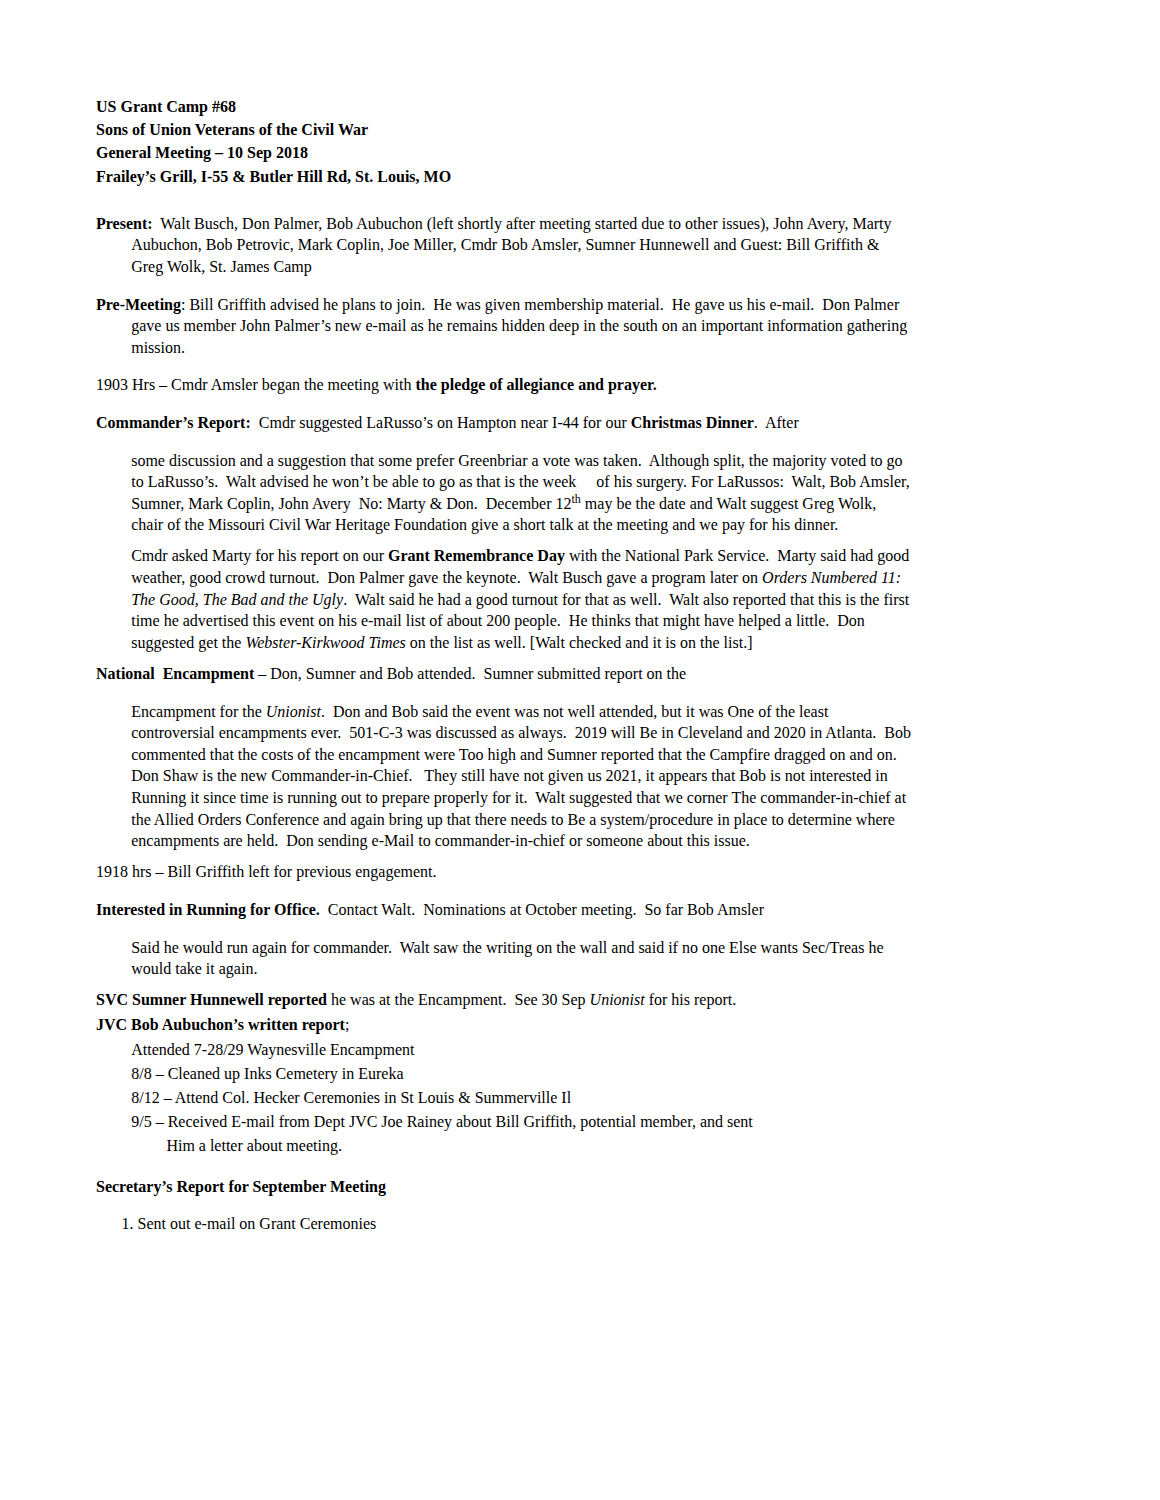US Grant Camp #68
Sons of Union Veterans of the Civil War
General Meeting – 10 Sep 2018
Frailey’s Grill, I-55 & Butler Hill Rd, St. Louis, MO
Present: Walt Busch, Don Palmer, Bob Aubuchon (left shortly after meeting started due to other issues), John Avery, Marty Aubuchon, Bob Petrovic, Mark Coplin, Joe Miller, Cmdr Bob Amsler, Sumner Hunnewell and Guest: Bill Griffith & Greg Wolk, St. James Camp
Pre-Meeting: Bill Griffith advised he plans to join. He was given membership material. He gave us his e-mail. Don Palmer gave us member John Palmer’s new e-mail as he remains hidden deep in the south on an important information gathering mission.
1903 Hrs – Cmdr Amsler began the meeting with the pledge of allegiance and prayer.
Commander’s Report: Cmdr suggested LaRusso’s on Hampton near I-44 for our Christmas Dinner. After
some discussion and a suggestion that some prefer Greenbriar a vote was taken. Although split, the majority voted to go to LaRusso’s. Walt advised he won’t be able to go as that is the week of his surgery. For LaRussos: Walt, Bob Amsler, Sumner, Mark Coplin, John Avery No: Marty & Don. December 12th may be the date and Walt suggest Greg Wolk, chair of the Missouri Civil War Heritage Foundation give a short talk at the meeting and we pay for his dinner.
Cmdr asked Marty for his report on our Grant Remembrance Day with the National Park Service. Marty said had good weather, good crowd turnout. Don Palmer gave the keynote. Walt Busch gave a program later on Orders Numbered 11: The Good, The Bad and the Ugly. Walt said he had a good turnout for that as well. Walt also reported that this is the first time he advertised this event on his e-mail list of about 200 people. He thinks that might have helped a little. Don suggested get the Webster-Kirkwood Times on the list as well. [Walt checked and it is on the list.]
National Encampment – Don, Sumner and Bob attended. Sumner submitted report on the
Encampment for the Unionist. Don and Bob said the event was not well attended, but it was One of the least controversial encampments ever. 501-C-3 was discussed as always. 2019 will Be in Cleveland and 2020 in Atlanta. Bob commented that the costs of the encampment were Too high and Sumner reported that the Campfire dragged on and on. Don Shaw is the new Commander-in-Chief. They still have not given us 2021, it appears that Bob is not interested in Running it since time is running out to prepare properly for it. Walt suggested that we corner The commander-in-chief at the Allied Orders Conference and again bring up that there needs to Be a system/procedure in place to determine where encampments are held. Don sending e-Mail to commander-in-chief or someone about this issue.
1918 hrs – Bill Griffith left for previous engagement.
Interested in Running for Office. Contact Walt. Nominations at October meeting. So far Bob Amsler
Said he would run again for commander. Walt saw the writing on the wall and said if no one Else wants Sec/Treas he would take it again.
SVC Sumner Hunnewell reported he was at the Encampment. See 30 Sep Unionist for his report.
JVC Bob Aubuchon’s written report;
Attended 7-28/29 Waynesville Encampment
8/8 – Cleaned up Inks Cemetery in Eureka
8/12 – Attend Col. Hecker Ceremonies in St Louis & Summerville Il
9/5 – Received E-mail from Dept JVC Joe Rainey about Bill Griffith, potential member, and sent
Him a letter about meeting.
Secretary’s Report for September Meeting
Sent out e-mail on Grant Ceremonies